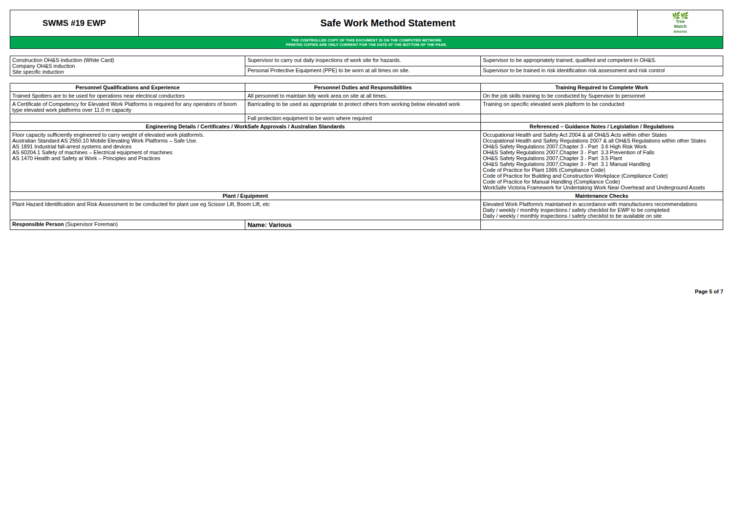| SWMS #19 EWP | Safe Work Method Statement | 🌿🌿 Tree Watch Arborist |
THE CONTROLLED COPY OF THIS DOCUMENT IS ON THE COMPUTER NETWORK
PRINTED COPIES ARE ONLY CURRENT FOR THE DATE AT THE BOTTOM OF THE PAGE.
| Construction OH&S induction (White Card) Company OH&S induction Site specific induction | Supervisor to carry out daily inspections of work site for hazards. | Supervisor to be appropriately trained, qualified and competent in OH&S. |
| Personal Protective Equipment (PPE) to be worn at all times on site. | Supervisor to be trained in risk identification risk assessment and risk control |
| Personnel Qualifications and Experience | Personnel Duties and Responsibilities | Training Required to Complete Work |
| --- | --- | --- |
| Trained Spotters are to be used for operations near electrical conductors | All personnel to maintain tidy work area on site at all times. | On the job skills training to be conducted by Supervisor to personnel |
| A Certificate of Competency for Elevated Work Platforms is required for any operators of boom type elevated work platforms over 11.0 m capacity | Barricading to be used as appropriate to protect others from working below elevated work | Training on specific elevated work platform to be conducted |
| | Fall protection equipment to be worn where required | |
| Engineering Details / Certificates / WorkSafe Approvals / Australian Standards | Referenced – Guidance Notes / Legislation / Regulations |
| Floor capacity sufficiently engineered to carry weight of elevated work platform/s. Australian Standard AS 2550.10 Mobile Elevating Work Platforms – Safe Use. AS 1891 Industrial fall-arrest systems and devices AS 60204.1 Safety of machines – Electrical equipment of machines AS 1470 Health and Safety at Work – Principles and Practices | Occupational Health and Safety Act 2004 & all OH&S Acts within other States Occupational Health and Safety Regulations 2007 & all OH&S Regulations within other States OH&S Safety Regulations 2007,Chapter 3 - Part 3.6 High Risk Work OH&S Safety Regulations 2007,Chapter 3 - Part 3.3 Prevention of Falls OH&S Safety Regulations 2007,Chapter 3 - Part 3.5 Plant OH&S Safety Regulations 2007,Chapter 3 - Part 3.1 Manual Handling Code of Practice for Plant 1995 (Compliance Code) Code of Practice for Building and Construction Workplace (Compliance Code) Code of Practice for Manual Handling (Compliance Code) WorkSafe Victoria Framework for Undertaking Work Near Overhead and Underground Assets |
| Plant / Equipment | Maintenance Checks |
| Plant Hazard Identification and Risk Assessment to be conducted for plant use eg Scissor Lift, Boom Lift, etc | Elevated Work Platform/s maintained in accordance with manufacturers recommendations Daily / weekly / monthly inspections / safety checklist for EWP to be completed Daily / weekly / monthly inspections / safety checklist to be available on site |
| Responsible Person (Supervisor Foreman) | Name: Various | |
Page 5 of 7